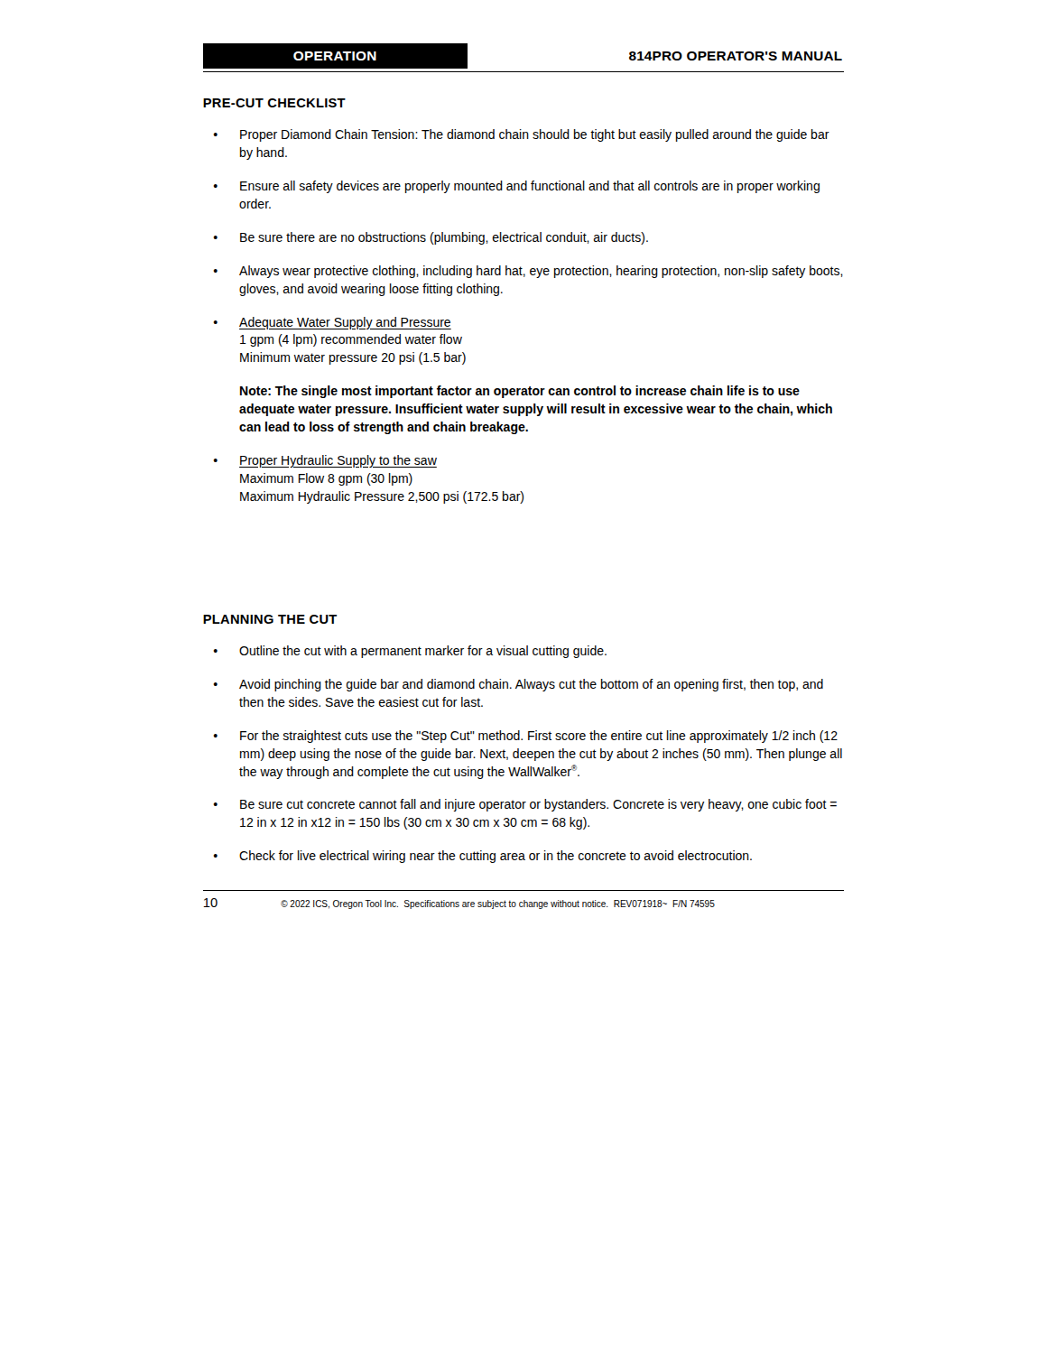OPERATION
814PRO OPERATOR'S MANUAL
PRE-CUT CHECKLIST
Proper Diamond Chain Tension: The diamond chain should be tight but easily pulled around the guide bar by hand.
Ensure all safety devices are properly mounted and functional and that all controls are in proper working order.
Be sure there are no obstructions (plumbing, electrical conduit, air ducts).
Always wear protective clothing, including hard hat, eye protection, hearing protection, non-slip safety boots, gloves, and avoid wearing loose fitting clothing.
Adequate Water Supply and Pressure
1 gpm (4 lpm) recommended water flow
Minimum water pressure 20 psi (1.5 bar)
Note: The single most important factor an operator can control to increase chain life is to use adequate water pressure. Insufficient water supply will result in excessive wear to the chain, which can lead to loss of strength and chain breakage.
Proper Hydraulic Supply to the saw
Maximum Flow 8 gpm (30 lpm)
Maximum Hydraulic Pressure 2,500 psi (172.5 bar)
PLANNING THE CUT
Outline the cut with a permanent marker for a visual cutting guide.
Avoid pinching the guide bar and diamond chain. Always cut the bottom of an opening first, then top, and then the sides. Save the easiest cut for last.
For the straightest cuts use the "Step Cut" method. First score the entire cut line approximately 1/2 inch (12 mm) deep using the nose of the guide bar. Next, deepen the cut by about 2 inches (50 mm). Then plunge all the way through and complete the cut using the WallWalker®.
Be sure cut concrete cannot fall and injure operator or bystanders. Concrete is very heavy, one cubic foot = 12 in x 12 in x12 in = 150 lbs (30 cm x 30 cm x 30 cm = 68 kg).
Check for live electrical wiring near the cutting area or in the concrete to avoid electrocution.
10
© 2022 ICS, Oregon Tool Inc. Specifications are subject to change without notice. REV071918~ F/N 74595